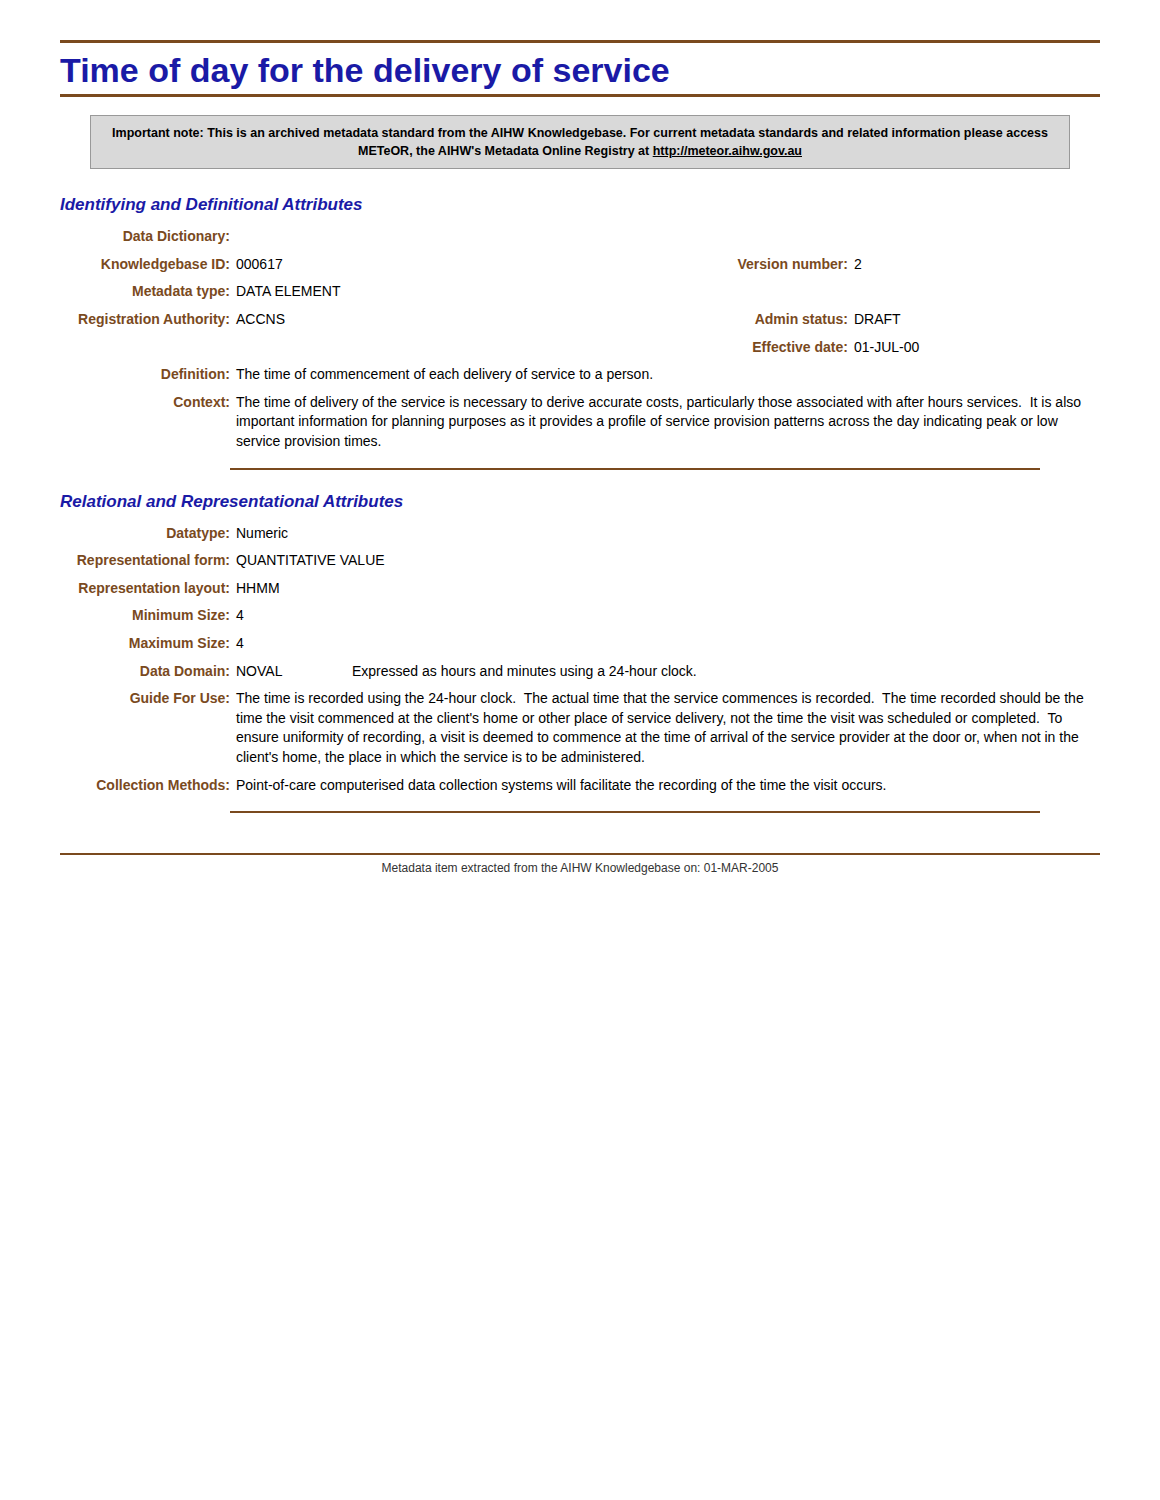Time of day for the delivery of service
Important note: This is an archived metadata standard from the AIHW Knowledgebase. For current metadata standards and related information please access METeOR, the AIHW's Metadata Online Registry at http://meteor.aihw.gov.au
Identifying and Definitional Attributes
| Data Dictionary: | |
| Knowledgebase ID: | 000617 | Version number: | 2 |
| Metadata type: | DATA ELEMENT |
| Registration Authority: | ACCNS | Admin status: | DRAFT |
| | | Effective date: | 01-JUL-00 |
| Definition: | The time of commencement of each delivery of service to a person. |
| Context: | The time of delivery of the service is necessary to derive accurate costs, particularly those associated with after hours services. It is also important information for planning purposes as it provides a profile of service provision patterns across the day indicating peak or low service provision times. |
Relational and Representational Attributes
| Datatype: | Numeric |
| Representational form: | QUANTITATIVE VALUE |
| Representation layout: | HHMM |
| Minimum Size: | 4 |
| Maximum Size: | 4 |
| Data Domain: | NOVAL | Expressed as hours and minutes using a 24-hour clock. |
| Guide For Use: | The time is recorded using the 24-hour clock. The actual time that the service commences is recorded. The time recorded should be the time the visit commenced at the client's home or other place of service delivery, not the time the visit was scheduled or completed. To ensure uniformity of recording, a visit is deemed to commence at the time of arrival of the service provider at the door or, when not in the client's home, the place in which the service is to be administered. |
| Collection Methods: | Point-of-care computerised data collection systems will facilitate the recording of the time the visit occurs. |
Metadata item extracted from the AIHW Knowledgebase on: 01-MAR-2005